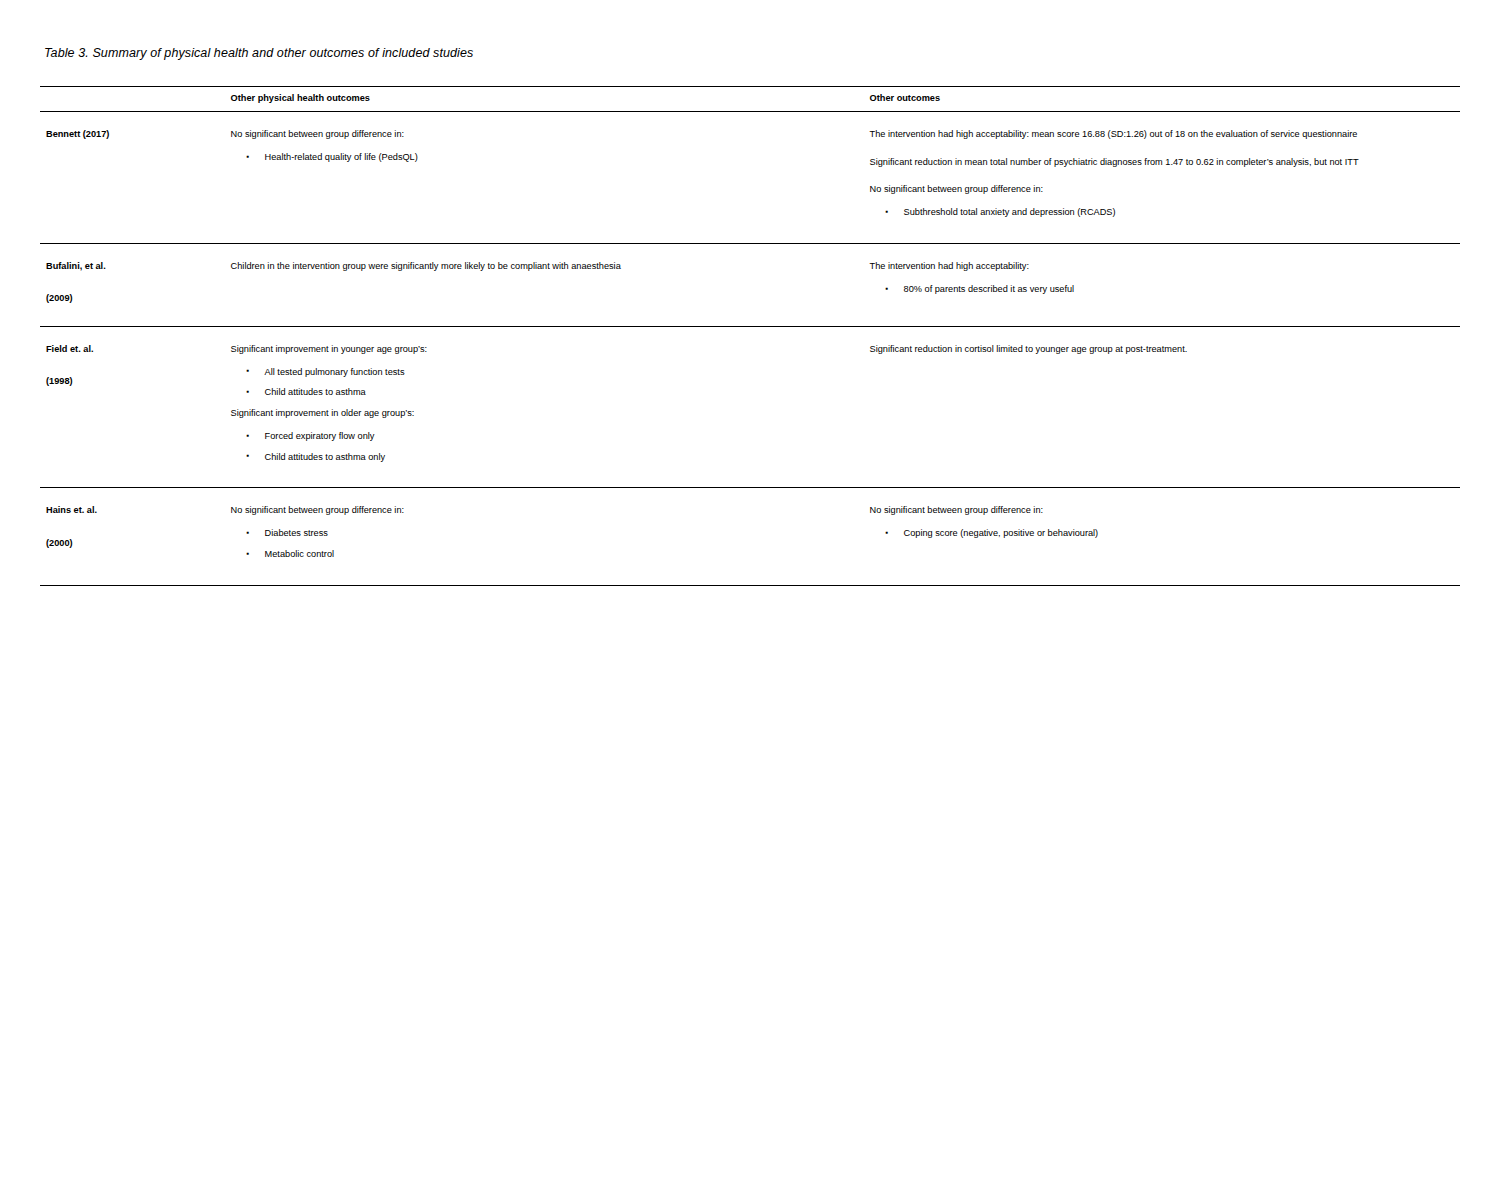Table 3. Summary of physical health and other outcomes of included studies
| | Other physical health outcomes | Other outcomes |
| --- | --- | --- |
| Bennett (2017) | No significant between group difference in: Health-related quality of life (PedsQL) | The intervention had high acceptability: mean score 16.88 (SD:1.26) out of 18 on the evaluation of service questionnaire Significant reduction in mean total number of psychiatric diagnoses from 1.47 to 0.62 in completer’s analysis, but not ITT No significant between group difference in: Subthreshold total anxiety and depression (RCADS) |
| Bufalini, et al. (2009) | Children in the intervention group were significantly more likely to be compliant with anaesthesia | The intervention had high acceptability: 80% of parents described it as very useful |
| Field et. al. (1998) | Significant improvement in younger age group’s: All tested pulmonary function tests Child attitudes to asthma Significant improvement in older age group’s: Forced expiratory flow only Child attitudes to asthma only | Significant reduction in cortisol limited to younger age group at post-treatment. |
| Hains et. al. (2000) | No significant between group difference in: Diabetes stress Metabolic control | No significant between group difference in: Coping score (negative, positive or behavioural) |
25